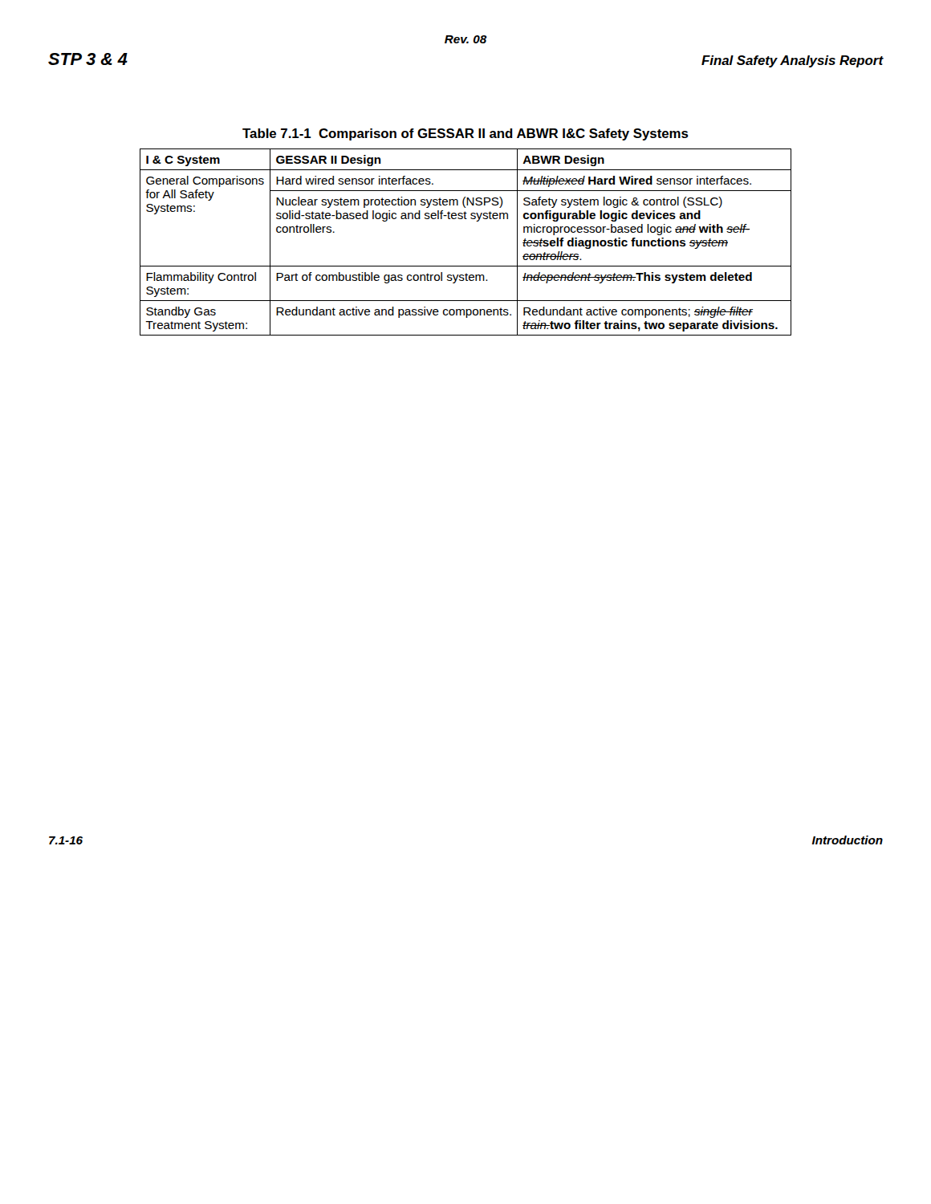Rev. 08
STP 3 & 4
Final Safety Analysis Report
Table 7.1-1 Comparison of GESSAR II and ABWR I&C Safety Systems
| I & C System | GESSAR II Design | ABWR Design |
| --- | --- | --- |
| General Comparisons for All Safety Systems: | Hard wired sensor interfaces. | Multiplexed Hard Wired sensor interfaces. |
| Nuclear system protection system (NSPS) solid-state-based logic and self-test system controllers. | Safety system logic & control (SSLC) configurable logic devices and microprocessor-based logic and with self-test self diagnostic functions system controllers . |
| Flammability Control System: | Part of combustible gas control system. | Independent system. This system deleted |
| Standby Gas Treatment System: | Redundant active and passive components. | Redundant active components; single filter train. two filter trains, two separate divisions. |
7.1-16
Introduction